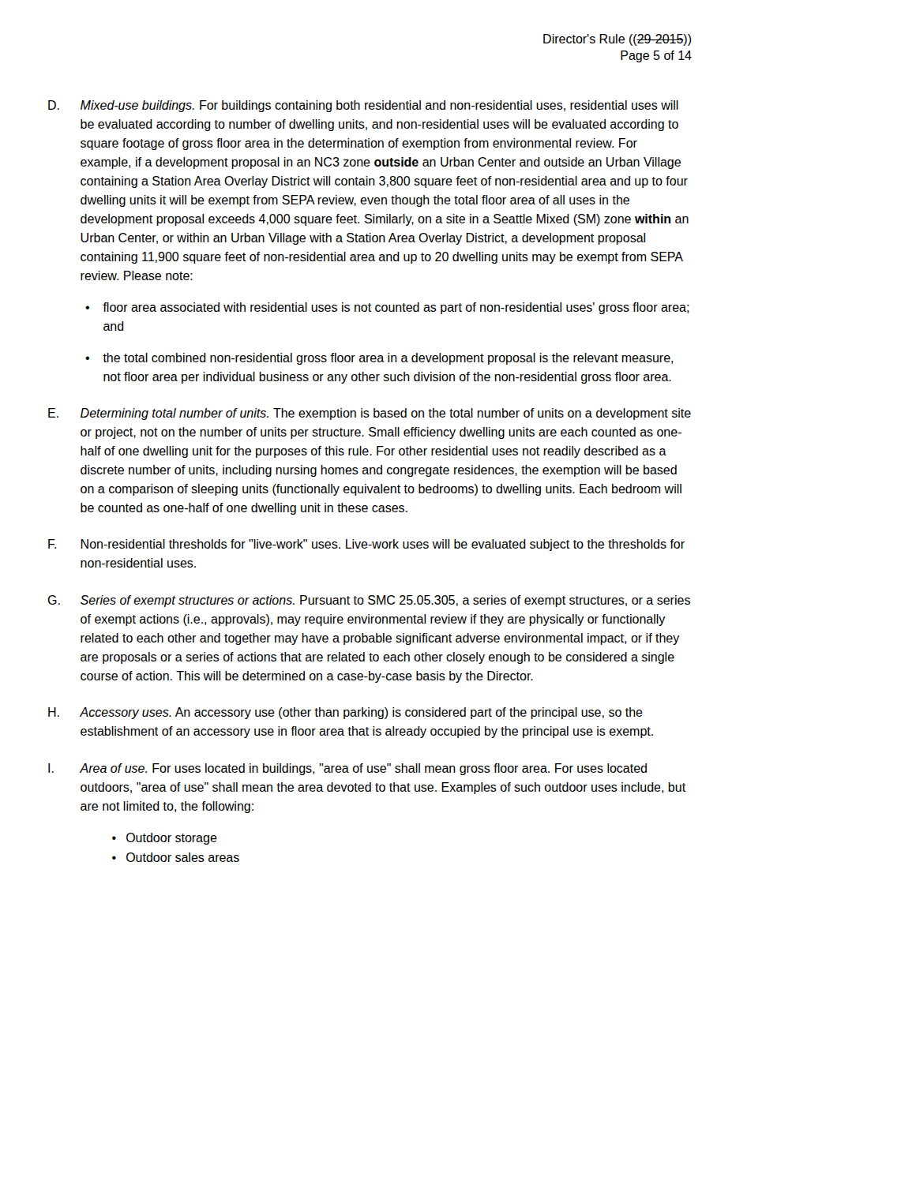Director's Rule ((29-2015)) Page 5 of 14
D. Mixed-use buildings. For buildings containing both residential and non-residential uses, residential uses will be evaluated according to number of dwelling units, and non-residential uses will be evaluated according to square footage of gross floor area in the determination of exemption from environmental review. For example, if a development proposal in an NC3 zone outside an Urban Center and outside an Urban Village containing a Station Area Overlay District will contain 3,800 square feet of non-residential area and up to four dwelling units it will be exempt from SEPA review, even though the total floor area of all uses in the development proposal exceeds 4,000 square feet. Similarly, on a site in a Seattle Mixed (SM) zone within an Urban Center, or within an Urban Village with a Station Area Overlay District, a development proposal containing 11,900 square feet of non-residential area and up to 20 dwelling units may be exempt from SEPA review. Please note:
floor area associated with residential uses is not counted as part of non-residential uses' gross floor area; and
the total combined non-residential gross floor area in a development proposal is the relevant measure, not floor area per individual business or any other such division of the non-residential gross floor area.
E. Determining total number of units. The exemption is based on the total number of units on a development site or project, not on the number of units per structure. Small efficiency dwelling units are each counted as one-half of one dwelling unit for the purposes of this rule. For other residential uses not readily described as a discrete number of units, including nursing homes and congregate residences, the exemption will be based on a comparison of sleeping units (functionally equivalent to bedrooms) to dwelling units. Each bedroom will be counted as one-half of one dwelling unit in these cases.
F. Non-residential thresholds for "live-work" uses. Live-work uses will be evaluated subject to the thresholds for non-residential uses.
G. Series of exempt structures or actions. Pursuant to SMC 25.05.305, a series of exempt structures, or a series of exempt actions (i.e., approvals), may require environmental review if they are physically or functionally related to each other and together may have a probable significant adverse environmental impact, or if they are proposals or a series of actions that are related to each other closely enough to be considered a single course of action. This will be determined on a case-by-case basis by the Director.
H. Accessory uses. An accessory use (other than parking) is considered part of the principal use, so the establishment of an accessory use in floor area that is already occupied by the principal use is exempt.
I. Area of use. For uses located in buildings, "area of use" shall mean gross floor area. For uses located outdoors, "area of use" shall mean the area devoted to that use. Examples of such outdoor uses include, but are not limited to, the following:
Outdoor storage
Outdoor sales areas